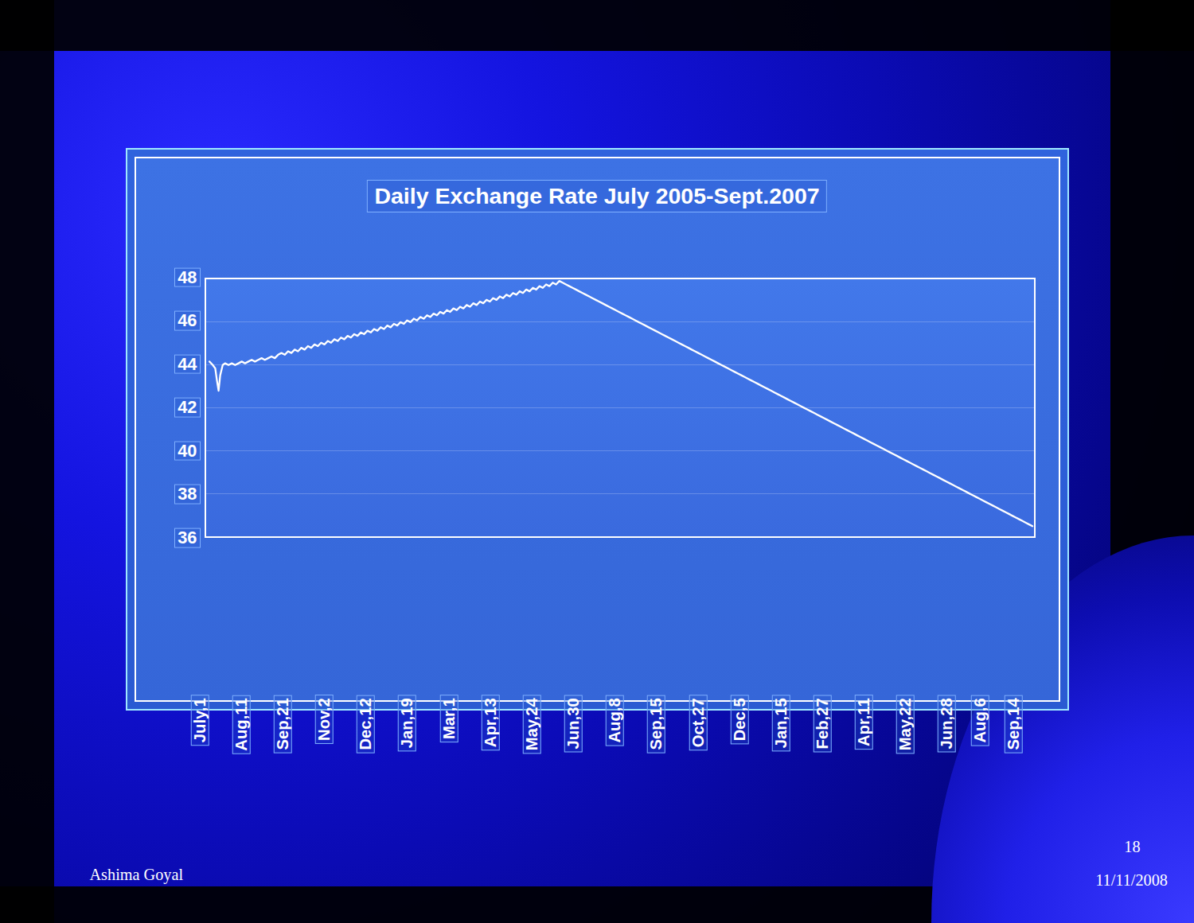Daily Exchange Rate July 2005-Sept.2007
48 46 44 42 40 38 36
July,1 Aug,11 Sep,21 Nov,2 Dec,12 Jan,19 Mar,1 Apr,13 May,24 Jun,30 Aug,8 Sep,15 Oct,27 Dec,5 Jan,15 Feb,27 Apr,11 May,22 Jun,28 Aug,6 Sep,14
Ashima Goyal
18
11/11/2008